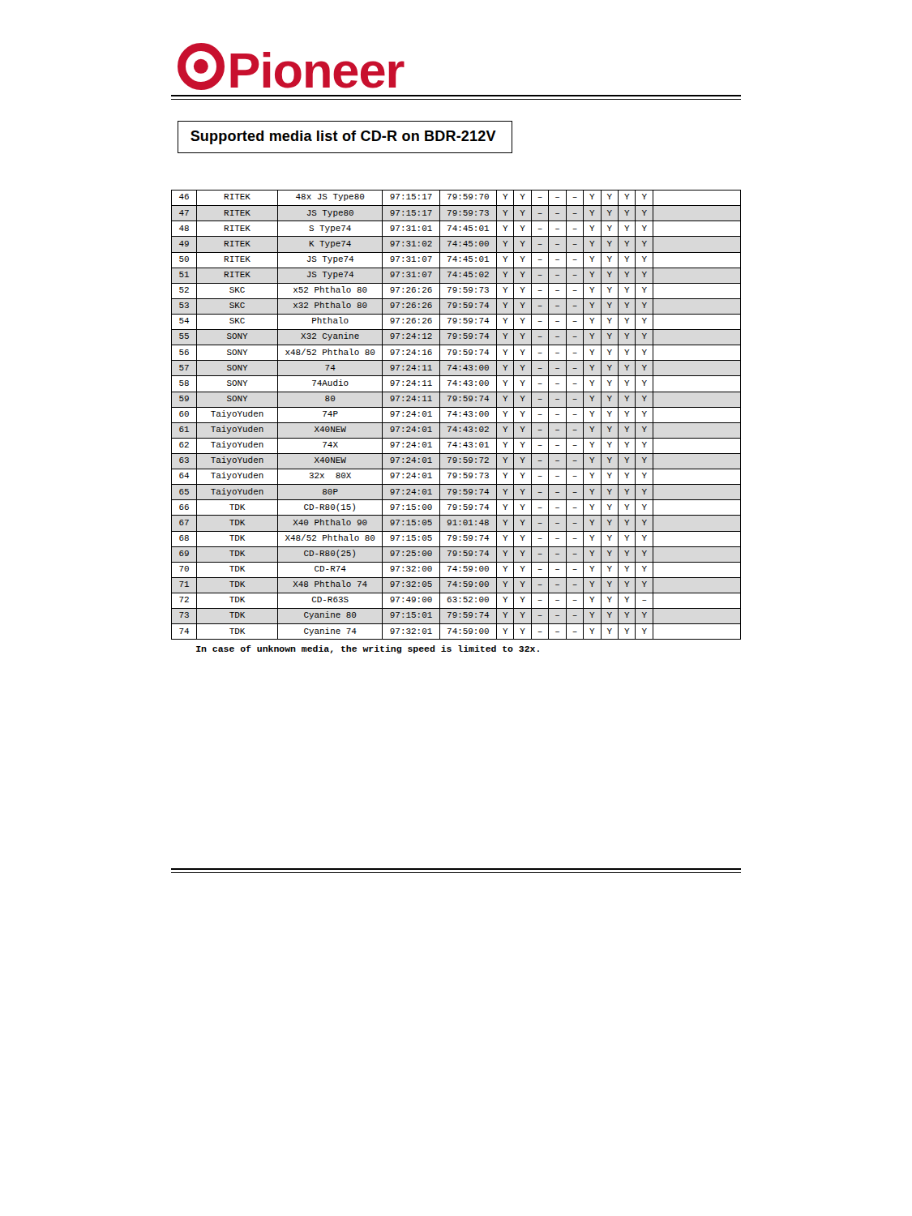Pioneer
Supported media list of CD-R on BDR-212V
| 46 | RITEK | 48x JS Type80 | 97:15:17 | 79:59:70 | Y | Y | – | – | – | Y | Y | Y | Y | |
| 47 | RITEK | JS Type80 | 97:15:17 | 79:59:73 | Y | Y | – | – | – | Y | Y | Y | Y | |
| 48 | RITEK | S Type74 | 97:31:01 | 74:45:01 | Y | Y | – | – | – | Y | Y | Y | Y | |
| 49 | RITEK | K Type74 | 97:31:02 | 74:45:00 | Y | Y | – | – | – | Y | Y | Y | Y | |
| 50 | RITEK | JS Type74 | 97:31:07 | 74:45:01 | Y | Y | – | – | – | Y | Y | Y | Y | |
| 51 | RITEK | JS Type74 | 97:31:07 | 74:45:02 | Y | Y | – | – | – | Y | Y | Y | Y | |
| 52 | SKC | x52 Phthalo 80 | 97:26:26 | 79:59:73 | Y | Y | – | – | – | Y | Y | Y | Y | |
| 53 | SKC | x32 Phthalo 80 | 97:26:26 | 79:59:74 | Y | Y | – | – | – | Y | Y | Y | Y | |
| 54 | SKC | Phthalo | 97:26:26 | 79:59:74 | Y | Y | – | – | – | Y | Y | Y | Y | |
| 55 | SONY | X32 Cyanine | 97:24:12 | 79:59:74 | Y | Y | – | – | – | Y | Y | Y | Y | |
| 56 | SONY | x48/52 Phthalo 80 | 97:24:16 | 79:59:74 | Y | Y | – | – | – | Y | Y | Y | Y | |
| 57 | SONY | 74 | 97:24:11 | 74:43:00 | Y | Y | – | – | – | Y | Y | Y | Y | |
| 58 | SONY | 74Audio | 97:24:11 | 74:43:00 | Y | Y | – | – | – | Y | Y | Y | Y | |
| 59 | SONY | 80 | 97:24:11 | 79:59:74 | Y | Y | – | – | – | Y | Y | Y | Y | |
| 60 | TaiyoYuden | 74P | 97:24:01 | 74:43:00 | Y | Y | – | – | – | Y | Y | Y | Y | |
| 61 | TaiyoYuden | X40NEW | 97:24:01 | 74:43:02 | Y | Y | – | – | – | Y | Y | Y | Y | |
| 62 | TaiyoYuden | 74X | 97:24:01 | 74:43:01 | Y | Y | – | – | – | Y | Y | Y | Y | |
| 63 | TaiyoYuden | X40NEW | 97:24:01 | 79:59:72 | Y | Y | – | – | – | Y | Y | Y | Y | |
| 64 | TaiyoYuden | 32x 80X | 97:24:01 | 79:59:73 | Y | Y | – | – | – | Y | Y | Y | Y | |
| 65 | TaiyoYuden | 80P | 97:24:01 | 79:59:74 | Y | Y | – | – | – | Y | Y | Y | Y | |
| 66 | TDK | CD-R80(15) | 97:15:00 | 79:59:74 | Y | Y | – | – | – | Y | Y | Y | Y | |
| 67 | TDK | X40 Phthalo 90 | 97:15:05 | 91:01:48 | Y | Y | – | – | – | Y | Y | Y | Y | |
| 68 | TDK | X48/52 Phthalo 80 | 97:15:05 | 79:59:74 | Y | Y | – | – | – | Y | Y | Y | Y | |
| 69 | TDK | CD-R80(25) | 97:25:00 | 79:59:74 | Y | Y | – | – | – | Y | Y | Y | Y | |
| 70 | TDK | CD-R74 | 97:32:00 | 74:59:00 | Y | Y | – | – | – | Y | Y | Y | Y | |
| 71 | TDK | X48 Phthalo 74 | 97:32:05 | 74:59:00 | Y | Y | – | – | – | Y | Y | Y | Y | |
| 72 | TDK | CD-R63S | 97:49:00 | 63:52:00 | Y | Y | – | – | – | Y | Y | Y | – | |
| 73 | TDK | Cyanine 80 | 97:15:01 | 79:59:74 | Y | Y | – | – | – | Y | Y | Y | Y | |
| 74 | TDK | Cyanine 74 | 97:32:01 | 74:59:00 | Y | Y | – | – | – | Y | Y | Y | Y | |
In case of unknown media, the writing speed is limited to 32x.